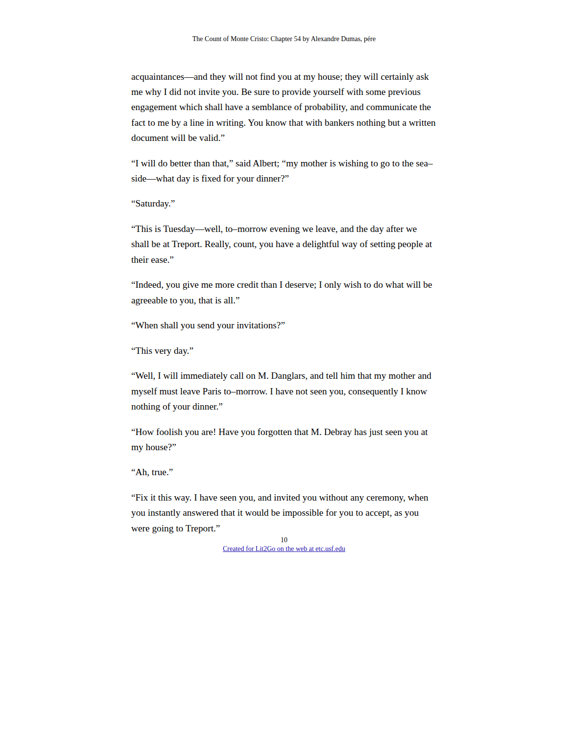The Count of Monte Cristo: Chapter 54 by Alexandre Dumas, pére
acquaintances—and they will not find you at my house; they will certainly ask me why I did not invite you. Be sure to provide yourself with some previous engagement which shall have a semblance of probability, and communicate the fact to me by a line in writing. You know that with bankers nothing but a written document will be valid.”
“I will do better than that,” said Albert; “my mother is wishing to go to the sea–side—what day is fixed for your dinner?”
“Saturday.”
“This is Tuesday—well, to–morrow evening we leave, and the day after we shall be at Treport. Really, count, you have a delightful way of setting people at their ease.”
“Indeed, you give me more credit than I deserve; I only wish to do what will be agreeable to you, that is all.”
“When shall you send your invitations?”
“This very day.”
“Well, I will immediately call on M. Danglars, and tell him that my mother and myself must leave Paris to–morrow. I have not seen you, consequently I know nothing of your dinner.”
“How foolish you are! Have you forgotten that M. Debray has just seen you at my house?”
“Ah, true.”
“Fix it this way. I have seen you, and invited you without any ceremony, when you instantly answered that it would be impossible for you to accept, as you were going to Treport.”
10
Created for Lit2Go on the web at etc.usf.edu